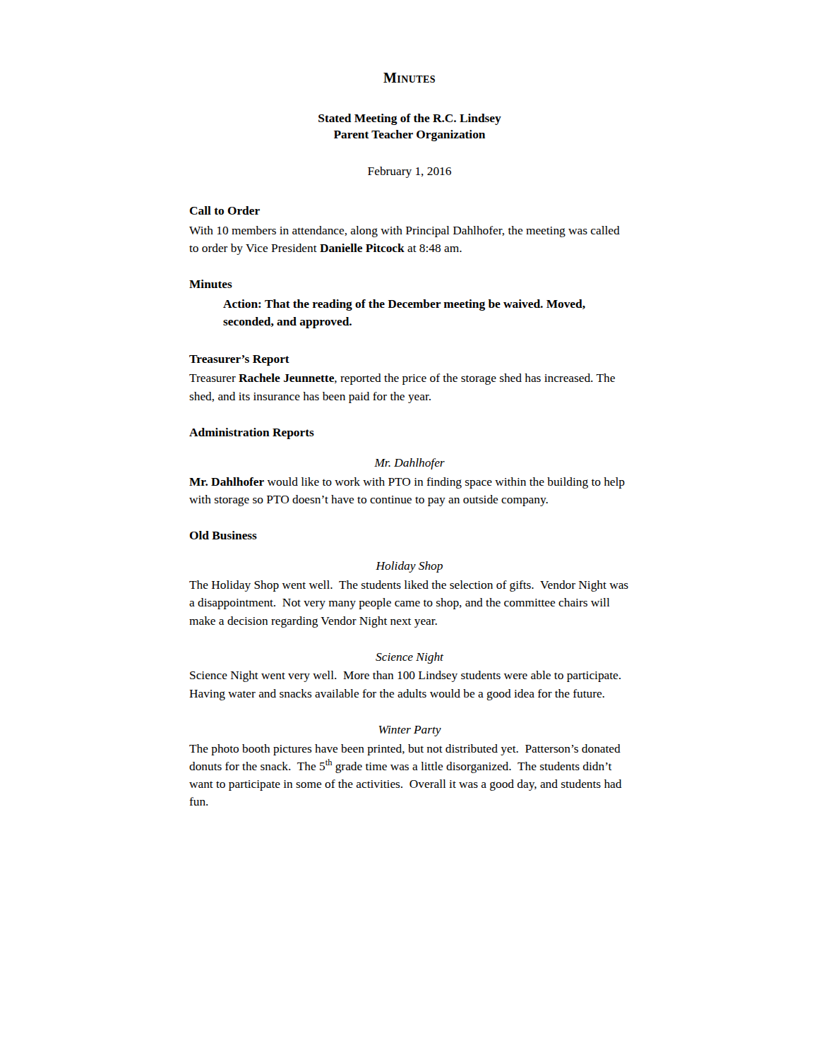Minutes
Stated Meeting of the R.C. Lindsey
Parent Teacher Organization
February 1, 2016
Call to Order
With 10 members in attendance, along with Principal Dahlhofer, the meeting was called to order by Vice President Danielle Pitcock at 8:48 am.
Minutes
Action: That the reading of the December meeting be waived. Moved, seconded, and approved.
Treasurer’s Report
Treasurer Rachele Jeunnette, reported the price of the storage shed has increased. The shed, and its insurance has been paid for the year.
Administration Reports
Mr. Dahlhofer
Mr. Dahlhofer would like to work with PTO in finding space within the building to help with storage so PTO doesn’t have to continue to pay an outside company.
Old Business
Holiday Shop
The Holiday Shop went well. The students liked the selection of gifts. Vendor Night was a disappointment. Not very many people came to shop, and the committee chairs will make a decision regarding Vendor Night next year.
Science Night
Science Night went very well. More than 100 Lindsey students were able to participate. Having water and snacks available for the adults would be a good idea for the future.
Winter Party
The photo booth pictures have been printed, but not distributed yet. Patterson’s donated donuts for the snack. The 5th grade time was a little disorganized. The students didn’t want to participate in some of the activities. Overall it was a good day, and students had fun.